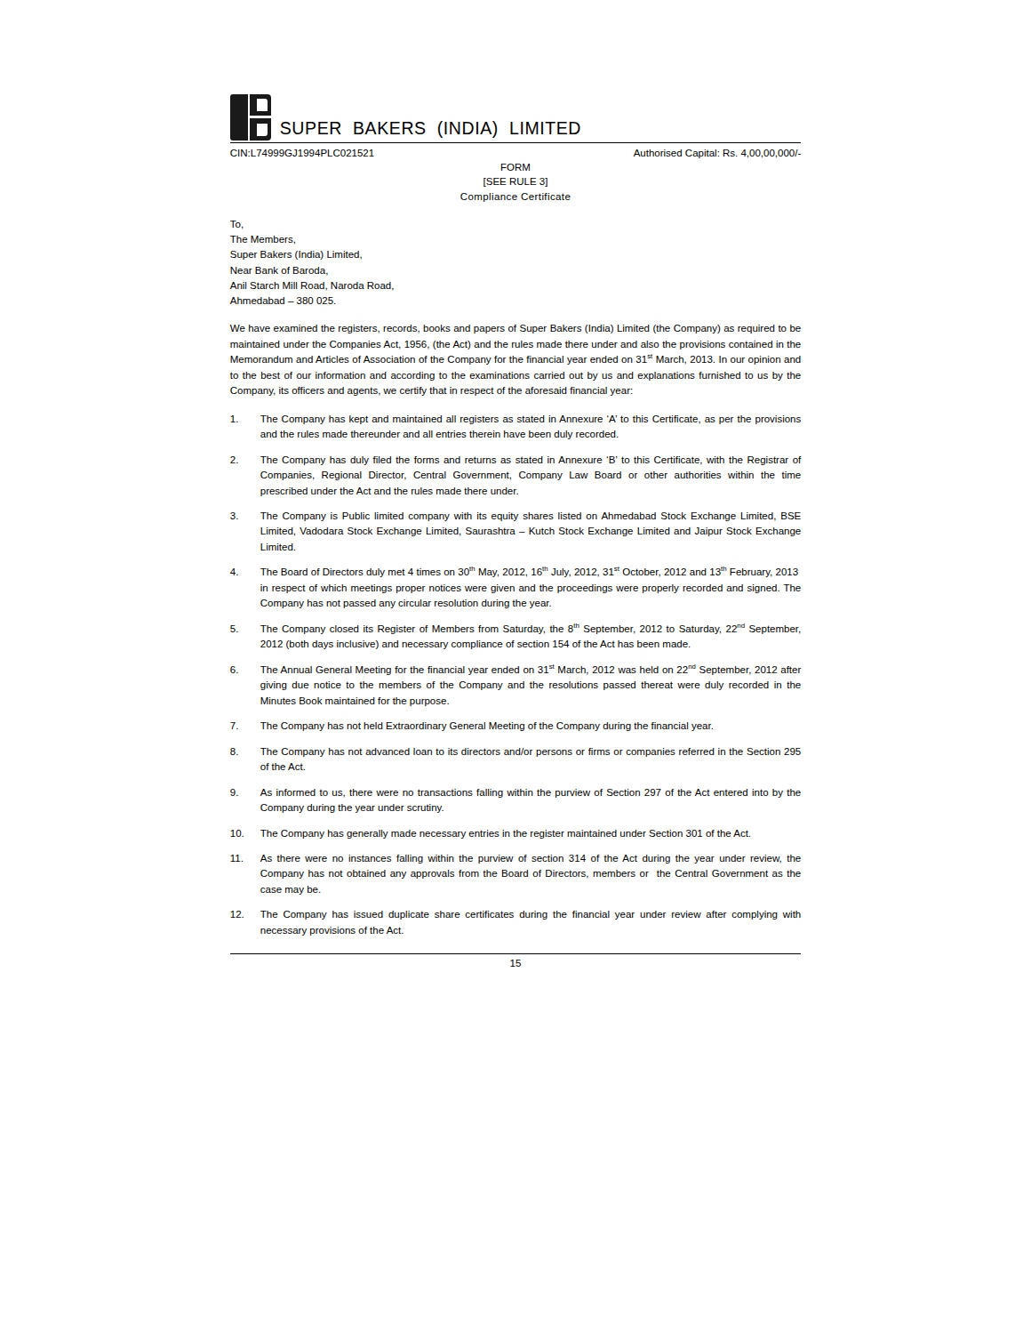SUPER BAKERS (INDIA) LIMITED
CIN:L74999GJ1994PLC021521
Authorised Capital: Rs. 4,00,00,000/-
FORM
[SEE RULE 3]
Compliance Certificate
To,
The Members,
Super Bakers (India) Limited,
Near Bank of Baroda,
Anil Starch Mill Road, Naroda Road,
Ahmedabad – 380 025.
We have examined the registers, records, books and papers of Super Bakers (India) Limited (the Company) as required to be maintained under the Companies Act, 1956, (the Act) and the rules made there under and also the provisions contained in the Memorandum and Articles of Association of the Company for the financial year ended on 31st March, 2013. In our opinion and to the best of our information and according to the examinations carried out by us and explanations furnished to us by the Company, its officers and agents, we certify that in respect of the aforesaid financial year:
The Company has kept and maintained all registers as stated in Annexure ‘A’ to this Certificate, as per the provisions and the rules made thereunder and all entries therein have been duly recorded.
The Company has duly filed the forms and returns as stated in Annexure ‘B’ to this Certificate, with the Registrar of Companies, Regional Director, Central Government, Company Law Board or other authorities within the time prescribed under the Act and the rules made there under.
The Company is Public limited company with its equity shares listed on Ahmedabad Stock Exchange Limited, BSE Limited, Vadodara Stock Exchange Limited, Saurashtra – Kutch Stock Exchange Limited and Jaipur Stock Exchange Limited.
The Board of Directors duly met 4 times on 30th May, 2012, 16th July, 2012, 31st October, 2012 and 13th February, 2013 in respect of which meetings proper notices were given and the proceedings were properly recorded and signed. The Company has not passed any circular resolution during the year.
The Company closed its Register of Members from Saturday, the 8th September, 2012 to Saturday, 22nd September, 2012 (both days inclusive) and necessary compliance of section 154 of the Act has been made.
The Annual General Meeting for the financial year ended on 31st March, 2012 was held on 22nd September, 2012 after giving due notice to the members of the Company and the resolutions passed thereat were duly recorded in the Minutes Book maintained for the purpose.
The Company has not held Extraordinary General Meeting of the Company during the financial year.
The Company has not advanced loan to its directors and/or persons or firms or companies referred in the Section 295 of the Act.
As informed to us, there were no transactions falling within the purview of Section 297 of the Act entered into by the Company during the year under scrutiny.
The Company has generally made necessary entries in the register maintained under Section 301 of the Act.
As there were no instances falling within the purview of section 314 of the Act during the year under review, the Company has not obtained any approvals from the Board of Directors, members or the Central Government as the case may be.
The Company has issued duplicate share certificates during the financial year under review after complying with necessary provisions of the Act.
15